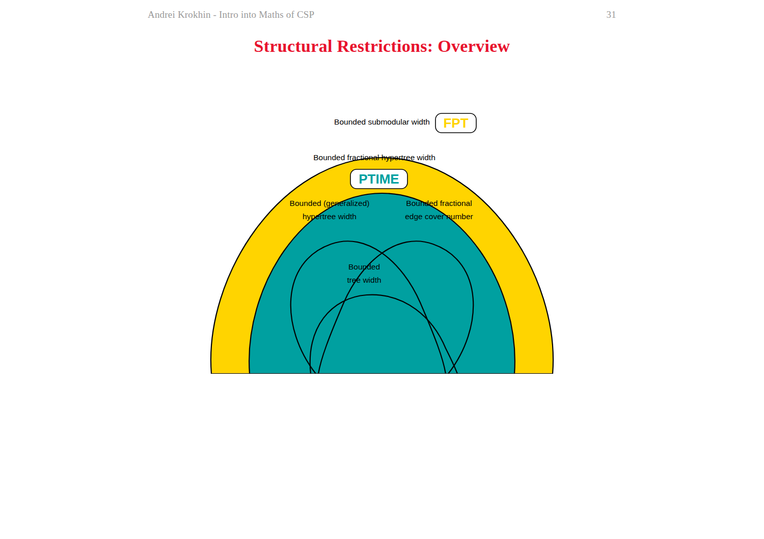Andrei Krokhin - Intro into Maths of CSP 31
Structural Restrictions: Overview
Bounded submodular width Bounded fractional hypertree width Bounded (generalized) hypertree width Bounded fractional edge cover number Bounded tree width FPT PTIME